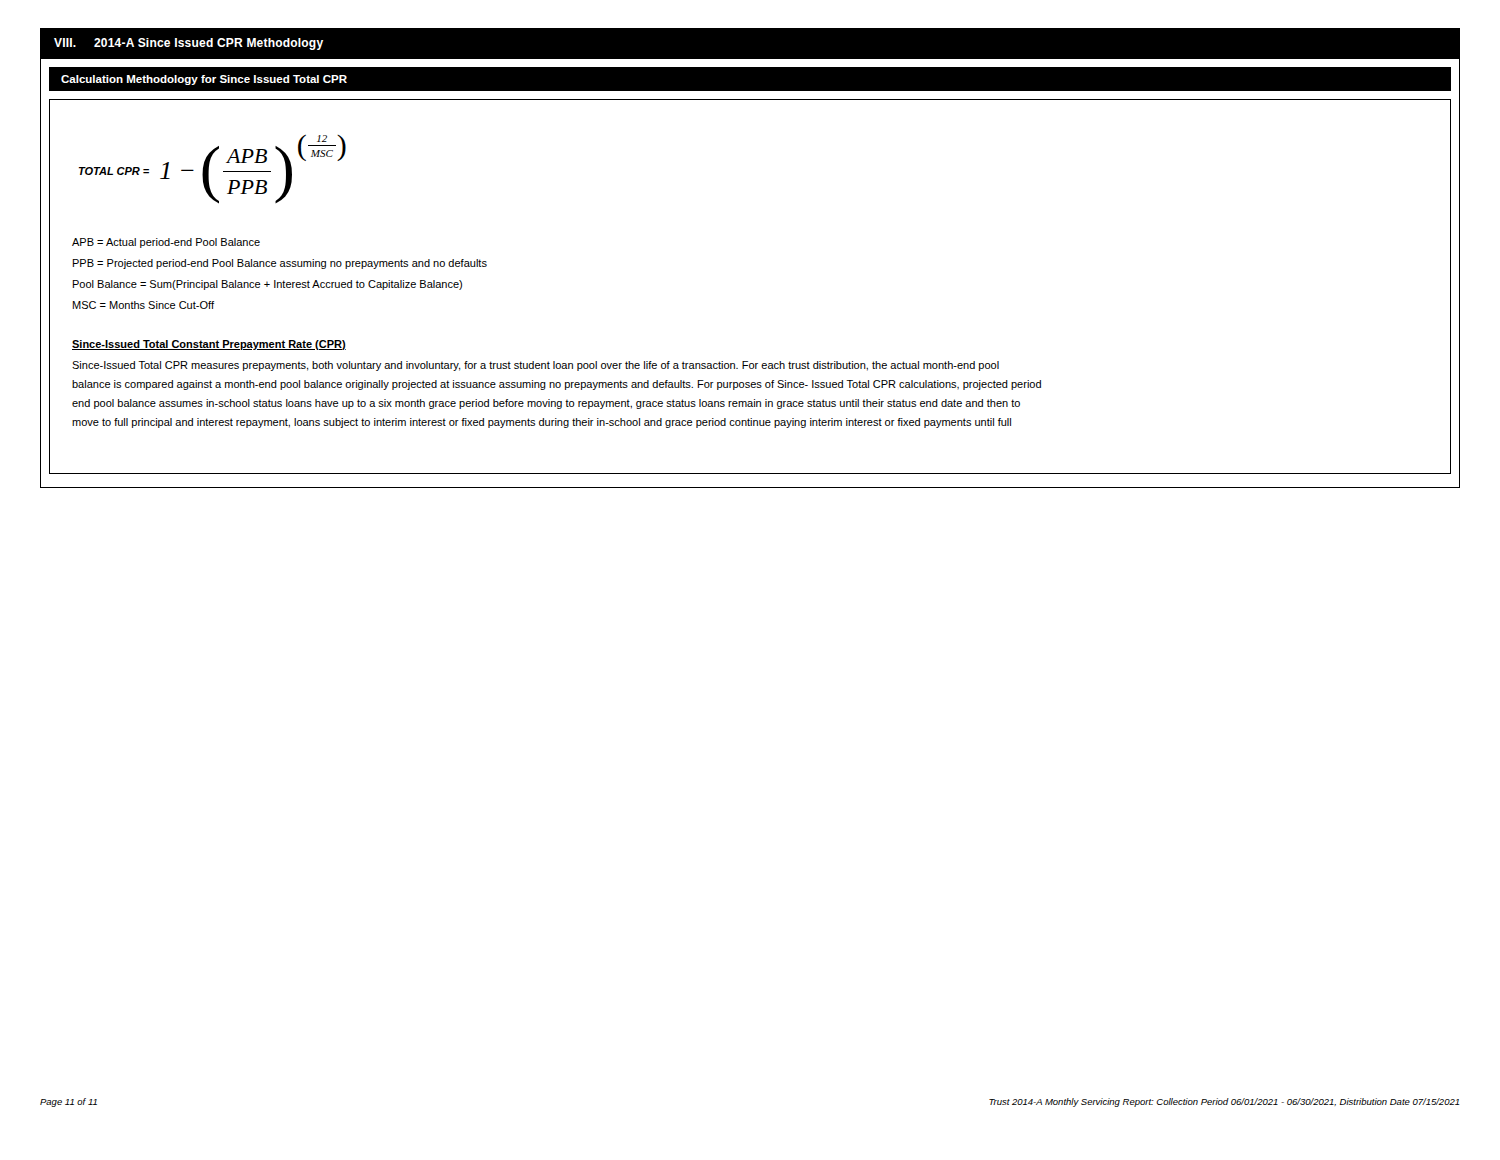VIII. 2014-A Since Issued CPR Methodology
Calculation Methodology for Since Issued Total CPR
TOTAL CPR = 1 − ( APB PPB ) ( 12 MSC )
APB = Actual period-end Pool Balance
PPB = Projected period-end Pool Balance assuming no prepayments and no defaults
Pool Balance = Sum(Principal Balance + Interest Accrued to Capitalize Balance)
MSC = Months Since Cut-Off
Since-Issued Total Constant Prepayment Rate (CPR)
Since-Issued Total CPR measures prepayments, both voluntary and involuntary, for a trust student loan pool over the life of a transaction. For each trust distribution, the actual month-end pool
balance is compared against a month-end pool balance originally projected at issuance assuming no prepayments and defaults. For purposes of Since- Issued Total CPR calculations, projected period
end pool balance assumes in-school status loans have up to a six month grace period before moving to repayment, grace status loans remain in grace status until their status end date and then to
move to full principal and interest repayment, loans subject to interim interest or fixed payments during their in-school and grace period continue paying interim interest or fixed payments until full
Page 11 of 11
Trust 2014-A Monthly Servicing Report: Collection Period 06/01/2021 - 06/30/2021, Distribution Date 07/15/2021